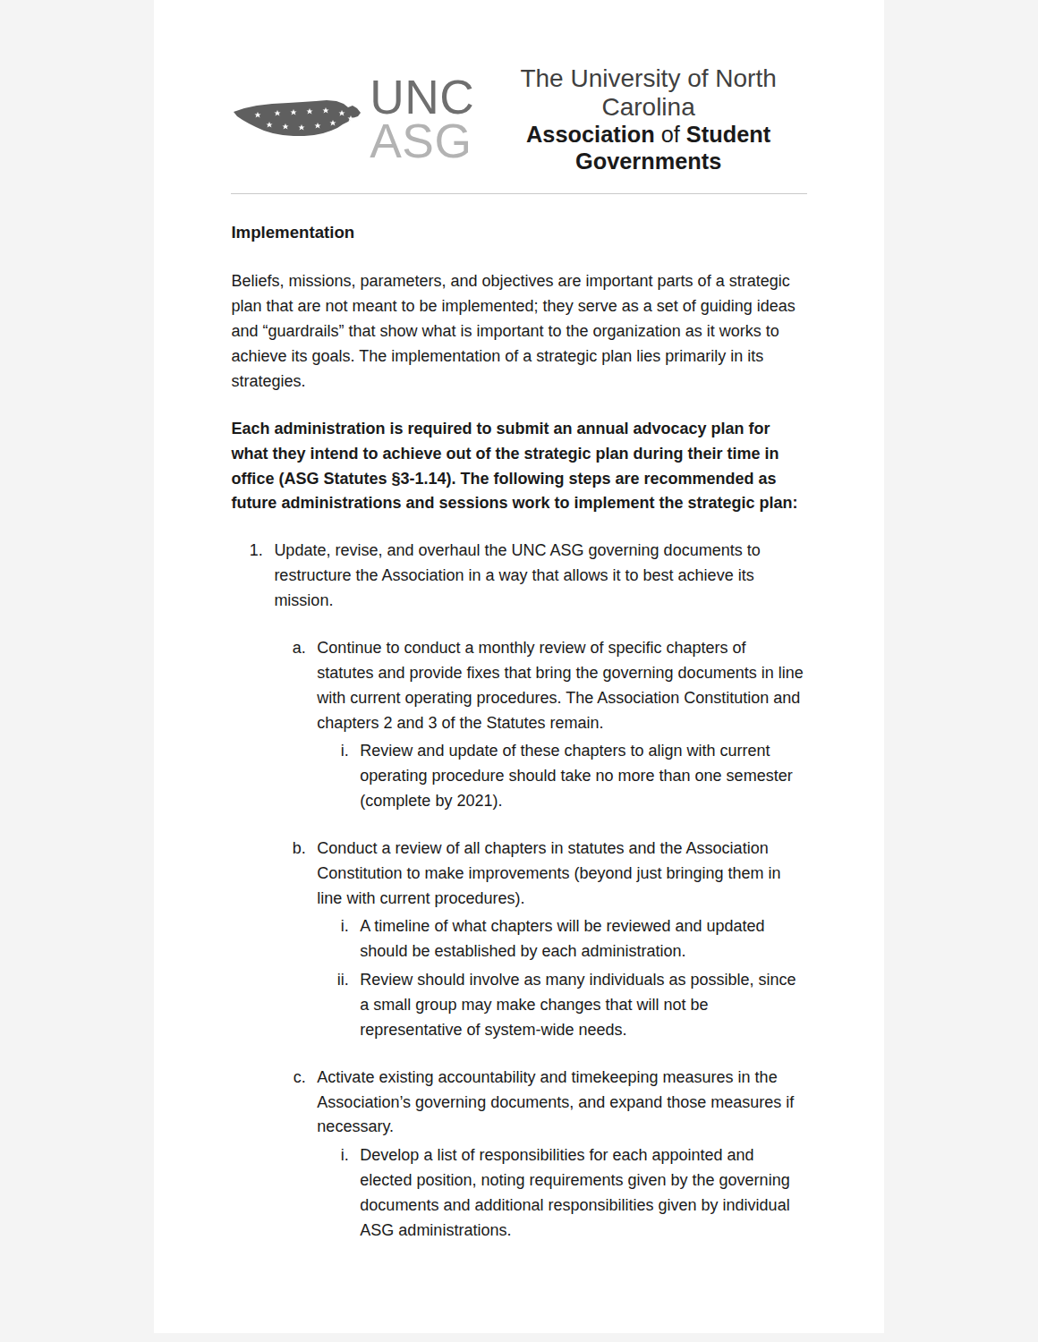UNC ASG
The University of North Carolina Association of Student
Governments
Implementation
Beliefs, missions, parameters, and objectives are important parts of a strategic plan that are not meant to be implemented; they serve as a set of guiding ideas and “guardrails” that show what is important to the organization as it works to achieve its goals. The implementation of a strategic plan lies primarily in its strategies.
Each administration is required to submit an annual advocacy plan for what they intend to achieve out of the strategic plan during their time in office (ASG Statutes §3-1.14). The following steps are recommended as future administrations and sessions work to implement the strategic plan:
Update, revise, and overhaul the UNC ASG governing documents to restructure the Association in a way that allows it to best achieve its mission.
Continue to conduct a monthly review of specific chapters of statutes and provide fixes that bring the governing documents in line with current operating procedures. The Association Constitution and chapters 2 and 3 of the Statutes remain.
Review and update of these chapters to align with current operating procedure should take no more than one semester (complete by 2021).
Conduct a review of all chapters in statutes and the Association Constitution to make improvements (beyond just bringing them in line with current procedures).
A timeline of what chapters will be reviewed and updated should be established by each administration.
Review should involve as many individuals as possible, since a small group may make changes that will not be representative of system-wide needs.
Activate existing accountability and timekeeping measures in the Association’s governing documents, and expand those measures if necessary.
Develop a list of responsibilities for each appointed and elected position, noting requirements given by the governing documents and additional responsibilities given by individual ASG administrations.